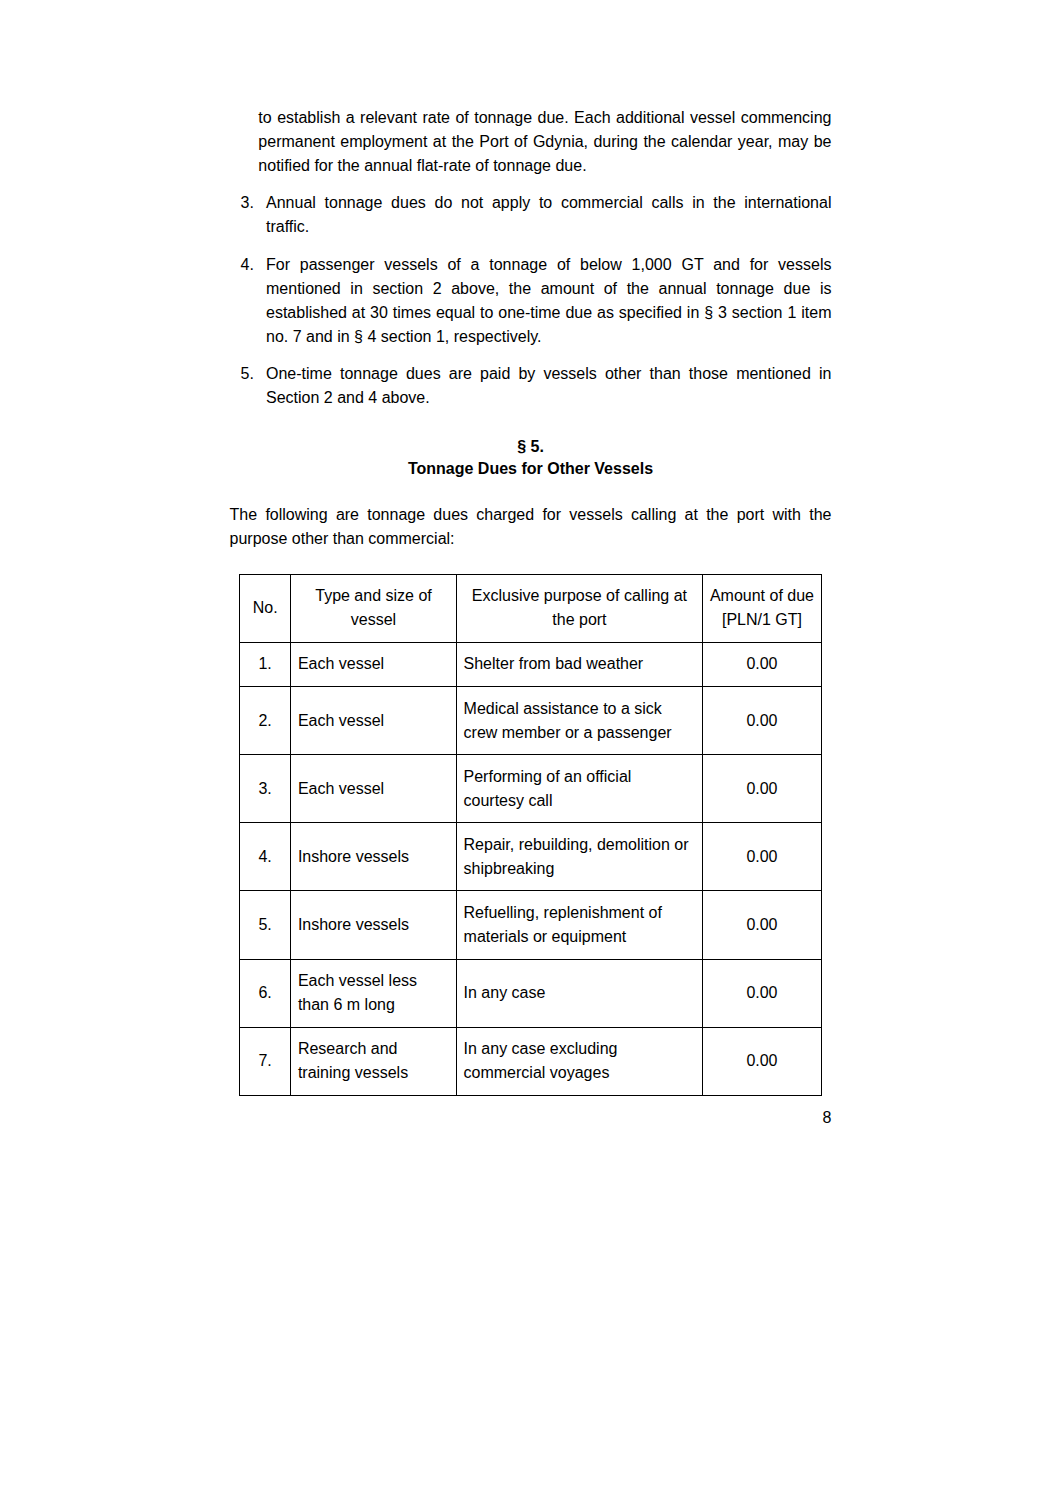to establish a relevant rate of tonnage due. Each additional vessel commencing permanent employment at the Port of Gdynia, during the calendar year, may be notified for the annual flat-rate of tonnage due.
Annual tonnage dues do not apply to commercial calls in the international traffic.
For passenger vessels of a tonnage of below 1,000 GT and for vessels mentioned in section 2 above, the amount of the annual tonnage due is established at 30 times equal to one-time due as specified in § 3 section 1 item no. 7 and in § 4 section 1, respectively.
One-time tonnage dues are paid by vessels other than those mentioned in Section 2 and 4 above.
§ 5. Tonnage Dues for Other Vessels
The following are tonnage dues charged for vessels calling at the port with the purpose other than commercial:
| No. | Type and size of vessel | Exclusive purpose of calling at the port | Amount of due [PLN/1 GT] |
| --- | --- | --- | --- |
| 1. | Each vessel | Shelter from bad weather | 0.00 |
| 2. | Each vessel | Medical assistance to a sick crew member or a passenger | 0.00 |
| 3. | Each vessel | Performing of an official courtesy call | 0.00 |
| 4. | Inshore vessels | Repair, rebuilding, demolition or shipbreaking | 0.00 |
| 5. | Inshore vessels | Refuelling, replenishment of materials or equipment | 0.00 |
| 6. | Each vessel less than 6 m long | In any case | 0.00 |
| 7. | Research and training vessels | In any case excluding commercial voyages | 0.00 |
8